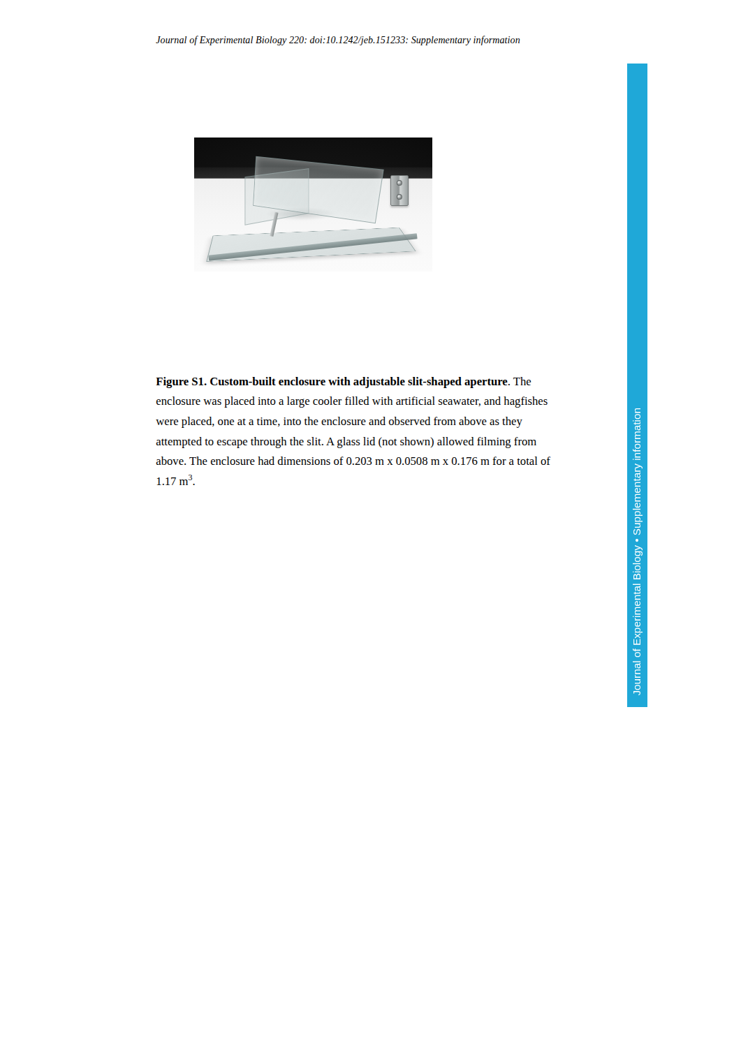Journal of Experimental Biology 220: doi:10.1242/jeb.151233: Supplementary information
Journal of Experimental Biology • Supplementary information
Figure S1. Custom-built enclosure with adjustable slit-shaped aperture. The enclosure was placed into a large cooler filled with artificial seawater, and hagfishes were placed, one at a time, into the enclosure and observed from above as they attempted to escape through the slit. A glass lid (not shown) allowed filming from above. The enclosure had dimensions of 0.203 m x 0.0508 m x 0.176 m for a total of 1.17 m3.